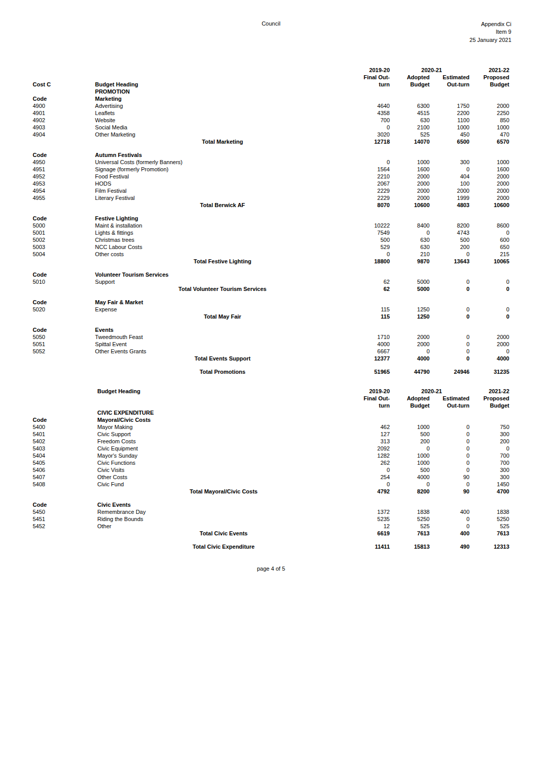Council
Appendix Ci
Item 9
25 January 2021
| | | 2019-20 | 2020-21 | 2021-22 |
| | | Final Out- | Adopted | Estimated | Proposed |
| Cost C | Budget Heading | turn | Budget | Out-turn | Budget |
| | PROMOTION | | | | |
| Code | Marketing | | | | |
| 4900 | Advertising | 4640 | 6300 | 1750 | 2000 |
| 4901 | Leaflets | 4358 | 4515 | 2200 | 2250 |
| 4902 | Website | 700 | 630 | 1100 | 850 |
| 4903 | Social Media | 0 | 2100 | 1000 | 1000 |
| 4904 | Other Marketing | 3020 | 525 | 450 | 470 |
| | Total Marketing | 12718 | 14070 | 6500 | 6570 |
| Code | Autumn Festivals | | | | |
| 4950 | Universal Costs (formerly Banners) | 0 | 1000 | 300 | 1000 |
| 4951 | Signage (formerly Promotion) | 1564 | 1600 | 0 | 1600 |
| 4952 | Food Festival | 2210 | 2000 | 404 | 2000 |
| 4953 | HODS | 2067 | 2000 | 100 | 2000 |
| 4954 | Film Festival | 2229 | 2000 | 2000 | 2000 |
| 4955 | Literary Festival | 2229 | 2000 | 1999 | 2000 |
| | Total Berwick AF | 8070 | 10600 | 4803 | 10600 |
| Code | Festive Lighting | | | | |
| 5000 | Maint & installation | 10222 | 8400 | 8200 | 8600 |
| 5001 | Lights & fittings | 7549 | 0 | 4743 | 0 |
| 5002 | Christmas trees | 500 | 630 | 500 | 600 |
| 5003 | NCC Labour Costs | 529 | 630 | 200 | 650 |
| 5004 | Other costs | 0 | 210 | 0 | 215 |
| | Total Festive Lighting | 18800 | 9870 | 13643 | 10065 |
| Code | Volunteer Tourism Services | | | | |
| 5010 | Support | 62 | 5000 | 0 | 0 |
| | Total Volunteer Tourism Services | 62 | 5000 | 0 | 0 |
| Code | May Fair & Market | | | | |
| 5020 | Expense | 115 | 1250 | 0 | 0 |
| | Total May Fair | 115 | 1250 | 0 | 0 |
| Code | Events | | | | |
| 5050 | Tweedmouth Feast | 1710 | 2000 | 0 | 2000 |
| 5051 | Spittal Event | 4000 | 2000 | 0 | 2000 |
| 5052 | Other Events Grants | 6667 | 0 | 0 | 0 |
| | Total Events Support | 12377 | 4000 | 0 | 4000 |
| | Total Promotions | 51965 | 44790 | 24946 | 31235 |
| | Budget Heading | 2019-20 | 2020-21 | 2021-22 |
| | | Final Out- | Adopted | Estimated | Proposed |
| | | turn | Budget | Out-turn | Budget |
| | CIVIC EXPENDITURE | | | | |
| Code | Mayoral/Civic Costs | | | | |
| 5400 | Mayor Making | 462 | 1000 | 0 | 750 |
| 5401 | Civic Support | 127 | 500 | 0 | 300 |
| 5402 | Freedom Costs | 313 | 200 | 0 | 200 |
| 5403 | Civic Equipment | 2092 | 0 | 0 | 0 |
| 5404 | Mayor's Sunday | 1282 | 1000 | 0 | 700 |
| 5405 | Civic Functions | 262 | 1000 | 0 | 700 |
| 5406 | Civic Visits | 0 | 500 | 0 | 300 |
| 5407 | Other Costs | 254 | 4000 | 90 | 300 |
| 5408 | Civic Fund | 0 | 0 | 0 | 1450 |
| | Total Mayoral/Civic Costs | 4792 | 8200 | 90 | 4700 |
| Code | Civic Events | | | | |
| 5450 | Remembrance Day | 1372 | 1838 | 400 | 1838 |
| 5451 | Riding the Bounds | 5235 | 5250 | 0 | 5250 |
| 5452 | Other | 12 | 525 | 0 | 525 |
| | Total Civic Events | 6619 | 7613 | 400 | 7613 |
| | Total Civic Expenditure | 11411 | 15813 | 490 | 12313 |
page 4 of 5